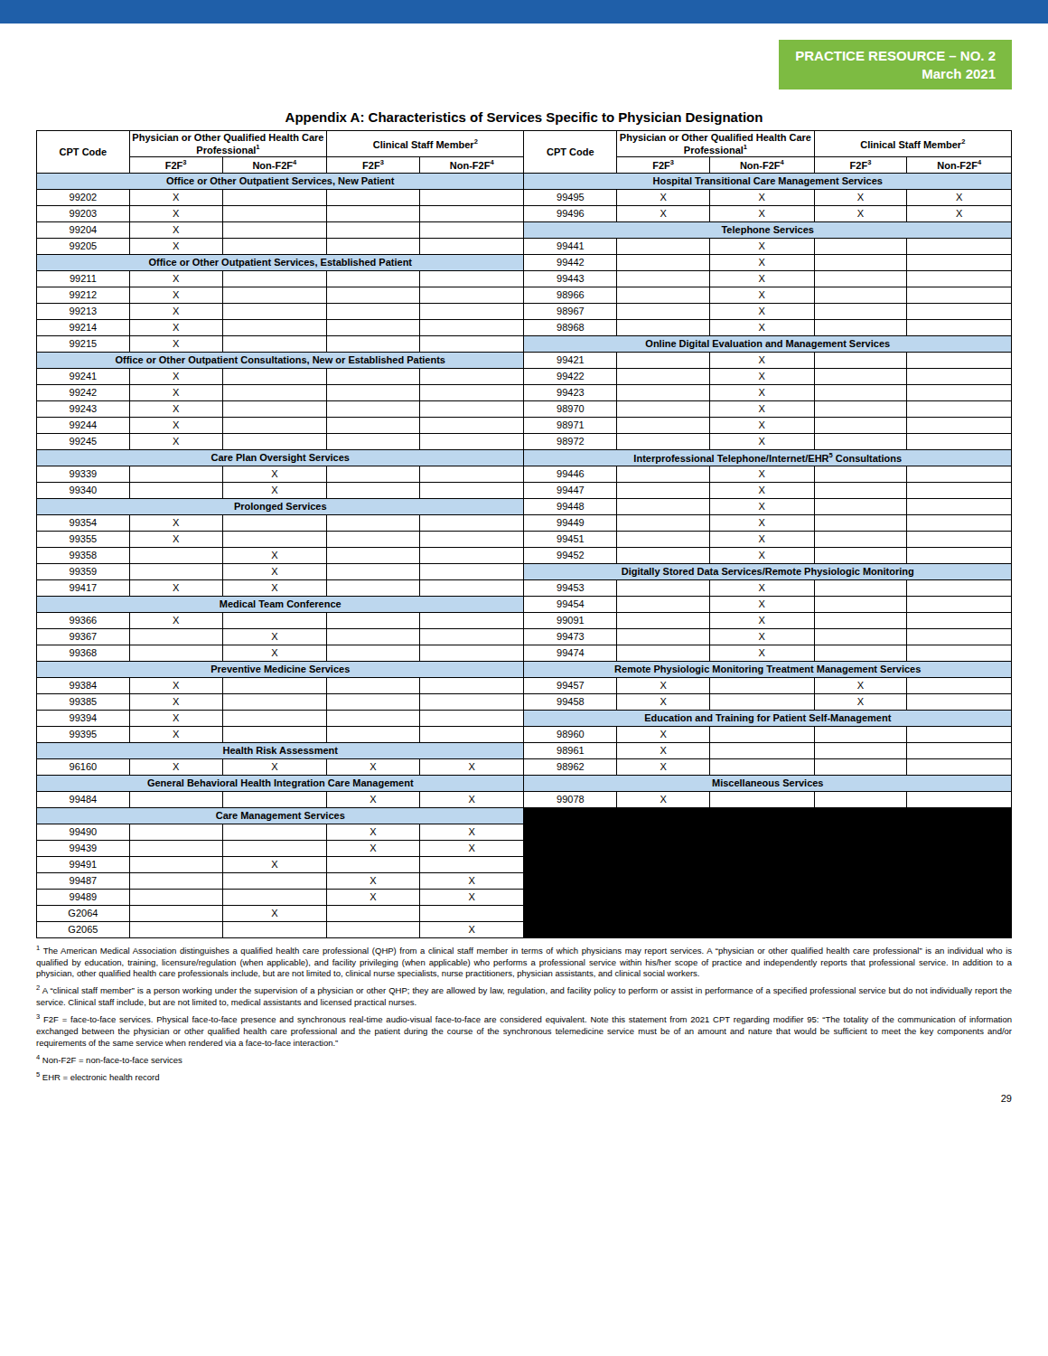PRACTICE RESOURCE – NO. 2
March 2021
Appendix A: Characteristics of Services Specific to Physician Designation
| CPT Code | Physician or Other Qualified Health Care Professional 1 | Clinical Staff Member 2 | CPT Code | Physician or Other Qualified Health Care Professional 1 | Clinical Staff Member 2 |
| --- | --- | --- | --- | --- | --- |
| F2F 3 | Non-F2F 4 | F2F 3 | Non-F2F 4 | F2F 3 | Non-F2F 4 | F2F 3 | Non-F2F 4 |
| Office or Other Outpatient Services, New Patient | Hospital Transitional Care Management Services |
| 99202 | X | | | | 99495 | X | X | X | X |
| 99203 | X | | | | 99496 | X | X | X | X |
| 99204 | X | | | | Telephone Services |
| 99205 | X | | | | 99441 | | X | | |
| Office or Other Outpatient Services, Established Patient | 99442 | | X | | |
| 99211 | X | | | | 99443 | | X | | |
| 99212 | X | | | | 98966 | | X | | |
| 99213 | X | | | | 98967 | | X | | |
| 99214 | X | | | | 98968 | | X | | |
| 99215 | X | | | | Online Digital Evaluation and Management Services |
| Office or Other Outpatient Consultations, New or Established Patients | 99421 | | X | | |
| 99241 | X | | | | 99422 | | X | | |
| 99242 | X | | | | 99423 | | X | | |
| 99243 | X | | | | 98970 | | X | | |
| 99244 | X | | | | 98971 | | X | | |
| 99245 | X | | | | 98972 | | X | | |
| Care Plan Oversight Services | Interprofessional Telephone/Internet/EHR 5 Consultations |
| 99339 | | X | | | 99446 | | X | | |
| 99340 | | X | | | 99447 | | X | | |
| Prolonged Services | 99448 | | X | | |
| 99354 | X | | | | 99449 | | X | | |
| 99355 | X | | | | 99451 | | X | | |
| 99358 | | X | | | 99452 | | X | | |
| 99359 | | X | | | Digitally Stored Data Services/Remote Physiologic Monitoring |
| 99417 | X | X | | | 99453 | | X | | |
| Medical Team Conference | 99454 | | X | | |
| 99366 | X | | | | 99091 | | X | | |
| 99367 | | X | | | 99473 | | X | | |
| 99368 | | X | | | 99474 | | X | | |
| Preventive Medicine Services | Remote Physiologic Monitoring Treatment Management Services |
| 99384 | X | | | | 99457 | X | | X | |
| 99385 | X | | | | 99458 | X | | X | |
| 99394 | X | | | | Education and Training for Patient Self-Management |
| 99395 | X | | | | 98960 | X | | | |
| Health Risk Assessment | 98961 | X | | | |
| 96160 | X | X | X | X | 98962 | X | | | |
| General Behavioral Health Integration Care Management | Miscellaneous Services |
| 99484 | | | X | X | 99078 | X | | | |
| Care Management Services | |
| 99490 | | | X | X | |
| 99439 | | | X | X | |
| 99491 | | X | | | |
| 99487 | | | X | X | |
| 99489 | | | X | X | |
| G2064 | | X | | | |
| G2065 | | | | X | |
1 The American Medical Association distinguishes a qualified health care professional (QHP) from a clinical staff member in terms of which physicians may report services. A “physician or other qualified health care professional” is an individual who is qualified by education, training, licensure/regulation (when applicable), and facility privileging (when applicable) who performs a professional service within his/her scope of practice and independently reports that professional service. In addition to a physician, other qualified health care professionals include, but are not limited to, clinical nurse specialists, nurse practitioners, physician assistants, and clinical social workers.
2 A “clinical staff member” is a person working under the supervision of a physician or other QHP; they are allowed by law, regulation, and facility policy to perform or assist in performance of a specified professional service but do not individually report the service. Clinical staff include, but are not limited to, medical assistants and licensed practical nurses.
3 F2F = face-to-face services. Physical face-to-face presence and synchronous real-time audio-visual face-to-face are considered equivalent. Note this statement from 2021 CPT regarding modifier 95: “The totality of the communication of information exchanged between the physician or other qualified health care professional and the patient during the course of the synchronous telemedicine service must be of an amount and nature that would be sufficient to meet the key components and/or requirements of the same service when rendered via a face-to-face interaction.”
4 Non-F2F = non-face-to-face services
5 EHR = electronic health record
29